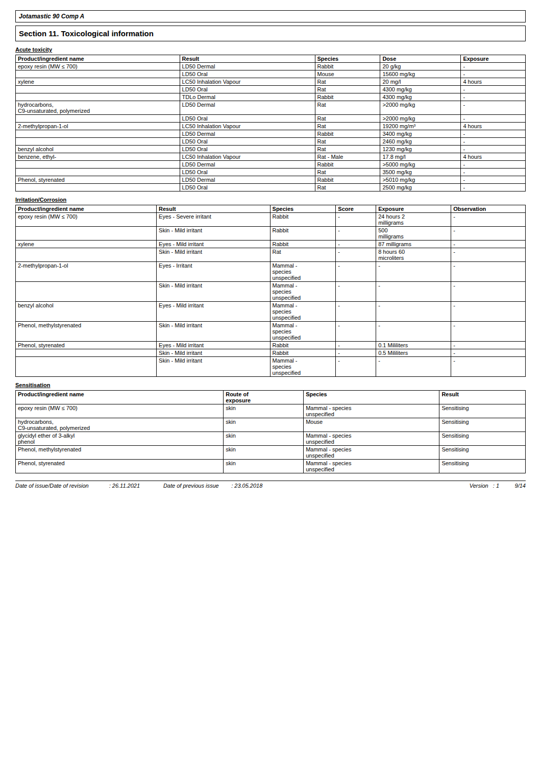Jotamastic 90 Comp A
Section 11. Toxicological information
Acute toxicity
| Product/ingredient name | Result | Species | Dose | Exposure |
| --- | --- | --- | --- | --- |
| epoxy resin (MW ≤ 700) | LD50 Dermal | Rabbit | 20 g/kg | - |
| | LD50 Oral | Mouse | 15600 mg/kg | - |
| xylene | LC50 Inhalation Vapour | Rat | 20 mg/l | 4 hours |
| | LD50 Oral | Rat | 4300 mg/kg | - |
| | TDLo Dermal | Rabbit | 4300 mg/kg | - |
| hydrocarbons, C9-unsaturated, polymerized | LD50 Dermal | Rat | >2000 mg/kg | - |
| | LD50 Oral | Rat | >2000 mg/kg | - |
| 2-methylpropan-1-ol | LC50 Inhalation Vapour | Rat | 19200 mg/m³ | 4 hours |
| | LD50 Dermal | Rabbit | 3400 mg/kg | - |
| | LD50 Oral | Rat | 2460 mg/kg | - |
| benzyl alcohol | LD50 Oral | Rat | 1230 mg/kg | - |
| benzene, ethyl- | LC50 Inhalation Vapour | Rat - Male | 17.8 mg/l | 4 hours |
| | LD50 Dermal | Rabbit | >5000 mg/kg | - |
| | LD50 Oral | Rat | 3500 mg/kg | - |
| Phenol, styrenated | LD50 Dermal | Rabbit | >5010 mg/kg | - |
| | LD50 Oral | Rat | 2500 mg/kg | - |
Irritation/Corrosion
| Product/ingredient name | Result | Species | Score | Exposure | Observation |
| --- | --- | --- | --- | --- | --- |
| epoxy resin (MW ≤ 700) | Eyes - Severe irritant | Rabbit | - | 24 hours 2 milligrams | - |
| | Skin - Mild irritant | Rabbit | - | 500 milligrams | - |
| xylene | Eyes - Mild irritant | Rabbit | - | 87 milligrams | - |
| | Skin - Mild irritant | Rat | - | 8 hours 60 microliters | - |
| 2-methylpropan-1-ol | Eyes - Irritant | Mammal - species unspecified | - | - | - |
| | Skin - Mild irritant | Mammal - species unspecified | - | - | - |
| benzyl alcohol | Eyes - Mild irritant | Mammal - species unspecified | - | - | - |
| Phenol, methylstyrenated | Skin - Mild irritant | Mammal - species unspecified | - | - | - |
| Phenol, styrenated | Eyes - Mild irritant | Rabbit | - | 0.1 Mililiters | - |
| | Skin - Mild irritant | Rabbit | - | 0.5 Mililiters | - |
| | Skin - Mild irritant | Mammal - species unspecified | - | - | - |
Sensitisation
| Product/ingredient name | Route of exposure | Species | Result |
| --- | --- | --- | --- |
| epoxy resin (MW ≤ 700) | skin | Mammal - species unspecified | Sensitising |
| hydrocarbons, C9-unsaturated, polymerized | skin | Mouse | Sensitising |
| glycidyl ether of 3-alkyl phenol | skin | Mammal - species unspecified | Sensitising |
| Phenol, methylstyrenated | skin | Mammal - species unspecified | Sensitising |
| Phenol, styrenated | skin | Mammal - species unspecified | Sensitising |
Date of issue/Date of revision : 26.11.2021 Date of previous issue : 23.05.2018 Version : 1 9/14